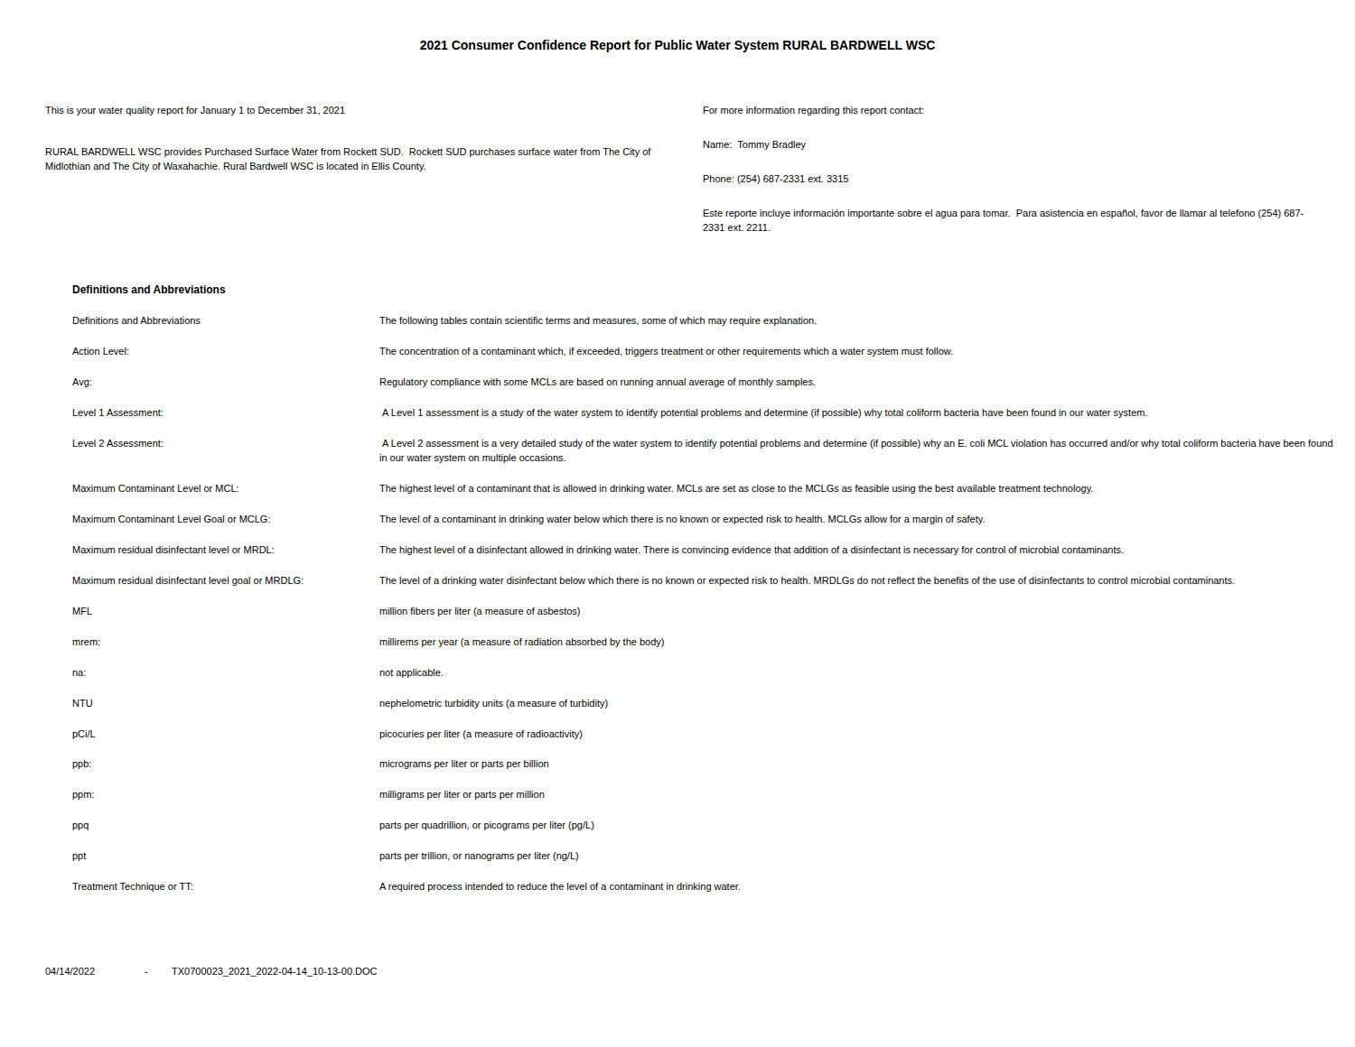2021 Consumer Confidence Report for Public Water System RURAL BARDWELL WSC
This is your water quality report for January 1 to December 31, 2021
RURAL BARDWELL WSC provides Purchased Surface Water from Rockett SUD. Rockett SUD purchases surface water from The City of Midlothian and The City of Waxahachie. Rural Bardwell WSC is located in Ellis County.
For more information regarding this report contact:
Name: Tommy Bradley
Phone: (254) 687-2331 ext. 3315
Este reporte incluye información importante sobre el agua para tomar. Para asistencia en español, favor de llamar al telefono (254) 687-2331 ext. 2211.
Definitions and Abbreviations
| Definitions and Abbreviations | The following tables contain scientific terms and measures, some of which may require explanation. |
| Action Level: | The concentration of a contaminant which, if exceeded, triggers treatment or other requirements which a water system must follow. |
| Avg: | Regulatory compliance with some MCLs are based on running annual average of monthly samples. |
| Level 1 Assessment: | A Level 1 assessment is a study of the water system to identify potential problems and determine (if possible) why total coliform bacteria have been found in our water system. |
| Level 2 Assessment: | A Level 2 assessment is a very detailed study of the water system to identify potential problems and determine (if possible) why an E. coli MCL violation has occurred and/or why total coliform bacteria have been found in our water system on multiple occasions. |
| Maximum Contaminant Level or MCL: | The highest level of a contaminant that is allowed in drinking water. MCLs are set as close to the MCLGs as feasible using the best available treatment technology. |
| Maximum Contaminant Level Goal or MCLG: | The level of a contaminant in drinking water below which there is no known or expected risk to health. MCLGs allow for a margin of safety. |
| Maximum residual disinfectant level or MRDL: | The highest level of a disinfectant allowed in drinking water. There is convincing evidence that addition of a disinfectant is necessary for control of microbial contaminants. |
| Maximum residual disinfectant level goal or MRDLG: | The level of a drinking water disinfectant below which there is no known or expected risk to health. MRDLGs do not reflect the benefits of the use of disinfectants to control microbial contaminants. |
| MFL | million fibers per liter (a measure of asbestos) |
| mrem: | millirems per year (a measure of radiation absorbed by the body) |
| na: | not applicable. |
| NTU | nephelometric turbidity units (a measure of turbidity) |
| pCi/L | picocuries per liter (a measure of radioactivity) |
| ppb: | micrograms per liter or parts per billion |
| ppm: | milligrams per liter or parts per million |
| ppq | parts per quadrillion, or picograms per liter (pg/L) |
| ppt | parts per trillion, or nanograms per liter (ng/L) |
| Treatment Technique or TT: | A required process intended to reduce the level of a contaminant in drinking water. |
04/14/2022-TX0700023_2021_2022-04-14_10-13-00.DOC